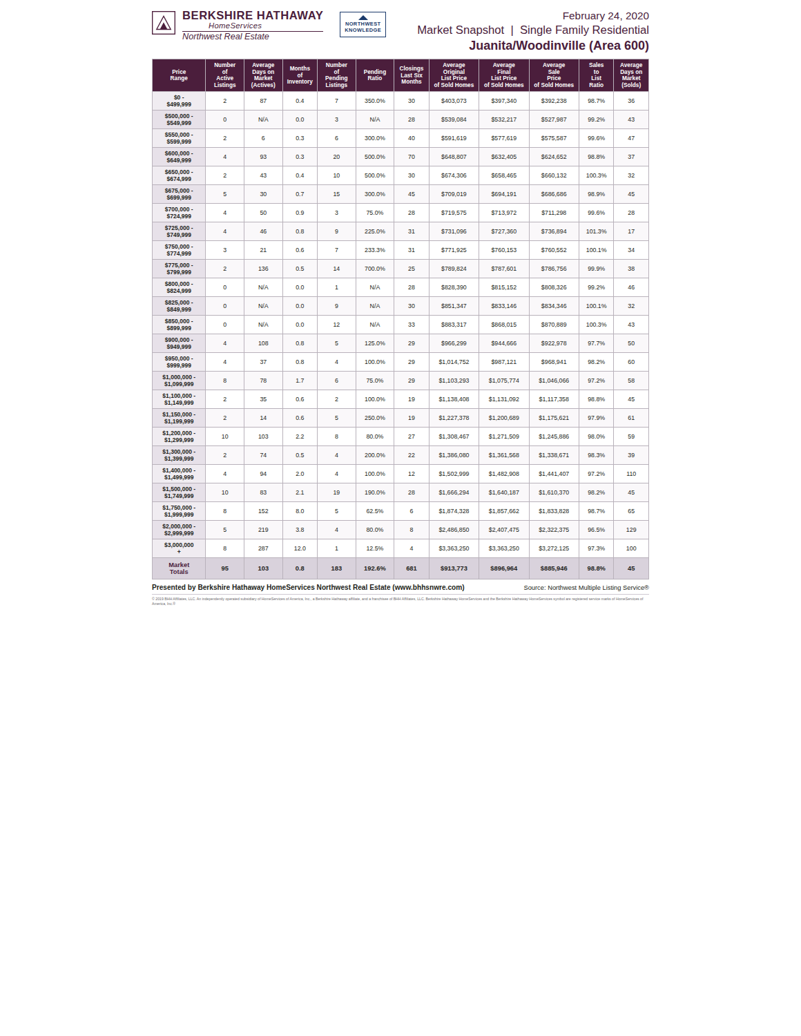BERKSHIRE HATHAWAY
HomeServices
Northwest Real Estate
NORTHWEST
KNOWLEDGE
February 24, 2020
Market Snapshot | Single Family Residential
Juanita/Woodinville (Area 600)
| Price Range | Number of Active Listings | Average Days on Market (Actives) | Months of Inventory | Number of Pending Listings | Pending Ratio | Closings Last Six Months | Average Original List Price of Sold Homes | Average Final List Price of Sold Homes | Average Sale Price of Sold Homes | Sales to List Ratio | Average Days on Market (Solds) |
| --- | --- | --- | --- | --- | --- | --- | --- | --- | --- | --- | --- |
| $0 - $499,999 | 2 | 87 | 0.4 | 7 | 350.0% | 30 | $403,073 | $397,340 | $392,238 | 98.7% | 36 |
| $500,000 - $549,999 | 0 | N/A | 0.0 | 3 | N/A | 28 | $539,084 | $532,217 | $527,987 | 99.2% | 43 |
| $550,000 - $599,999 | 2 | 6 | 0.3 | 6 | 300.0% | 40 | $591,619 | $577,619 | $575,587 | 99.6% | 47 |
| $600,000 - $649,999 | 4 | 93 | 0.3 | 20 | 500.0% | 70 | $648,807 | $632,405 | $624,652 | 98.8% | 37 |
| $650,000 - $674,999 | 2 | 43 | 0.4 | 10 | 500.0% | 30 | $674,306 | $658,465 | $660,132 | 100.3% | 32 |
| $675,000 - $699,999 | 5 | 30 | 0.7 | 15 | 300.0% | 45 | $709,019 | $694,191 | $686,686 | 98.9% | 45 |
| $700,000 - $724,999 | 4 | 50 | 0.9 | 3 | 75.0% | 28 | $719,575 | $713,972 | $711,298 | 99.6% | 28 |
| $725,000 - $749,999 | 4 | 46 | 0.8 | 9 | 225.0% | 31 | $731,096 | $727,360 | $736,894 | 101.3% | 17 |
| $750,000 - $774,999 | 3 | 21 | 0.6 | 7 | 233.3% | 31 | $771,925 | $760,153 | $760,552 | 100.1% | 34 |
| $775,000 - $799,999 | 2 | 136 | 0.5 | 14 | 700.0% | 25 | $789,824 | $787,601 | $786,756 | 99.9% | 38 |
| $800,000 - $824,999 | 0 | N/A | 0.0 | 1 | N/A | 28 | $828,390 | $815,152 | $808,326 | 99.2% | 46 |
| $825,000 - $849,999 | 0 | N/A | 0.0 | 9 | N/A | 30 | $851,347 | $833,146 | $834,346 | 100.1% | 32 |
| $850,000 - $899,999 | 0 | N/A | 0.0 | 12 | N/A | 33 | $883,317 | $868,015 | $870,889 | 100.3% | 43 |
| $900,000 - $949,999 | 4 | 108 | 0.8 | 5 | 125.0% | 29 | $966,299 | $944,666 | $922,978 | 97.7% | 50 |
| $950,000 - $999,999 | 4 | 37 | 0.8 | 4 | 100.0% | 29 | $1,014,752 | $987,121 | $968,941 | 98.2% | 60 |
| $1,000,000 - $1,099,999 | 8 | 78 | 1.7 | 6 | 75.0% | 29 | $1,103,293 | $1,075,774 | $1,046,066 | 97.2% | 58 |
| $1,100,000 - $1,149,999 | 2 | 35 | 0.6 | 2 | 100.0% | 19 | $1,138,408 | $1,131,092 | $1,117,358 | 98.8% | 45 |
| $1,150,000 - $1,199,999 | 2 | 14 | 0.6 | 5 | 250.0% | 19 | $1,227,378 | $1,200,689 | $1,175,621 | 97.9% | 61 |
| $1,200,000 - $1,299,999 | 10 | 103 | 2.2 | 8 | 80.0% | 27 | $1,308,467 | $1,271,509 | $1,245,886 | 98.0% | 59 |
| $1,300,000 - $1,399,999 | 2 | 74 | 0.5 | 4 | 200.0% | 22 | $1,386,080 | $1,361,568 | $1,338,671 | 98.3% | 39 |
| $1,400,000 - $1,499,999 | 4 | 94 | 2.0 | 4 | 100.0% | 12 | $1,502,999 | $1,482,908 | $1,441,407 | 97.2% | 110 |
| $1,500,000 - $1,749,999 | 10 | 83 | 2.1 | 19 | 190.0% | 28 | $1,666,294 | $1,640,187 | $1,610,370 | 98.2% | 45 |
| $1,750,000 - $1,999,999 | 8 | 152 | 8.0 | 5 | 62.5% | 6 | $1,874,328 | $1,857,662 | $1,833,828 | 98.7% | 65 |
| $2,000,000 - $2,999,999 | 5 | 219 | 3.8 | 4 | 80.0% | 8 | $2,486,850 | $2,407,475 | $2,322,375 | 96.5% | 129 |
| $3,000,000 + | 8 | 287 | 12.0 | 1 | 12.5% | 4 | $3,363,250 | $3,363,250 | $3,272,125 | 97.3% | 100 |
| Market Totals | 95 | 103 | 0.8 | 183 | 192.6% | 681 | $913,773 | $896,964 | $885,946 | 98.8% | 45 |
Presented by Berkshire Hathaway HomeServices Northwest Real Estate (www.bhhsnwre.com)
Source: Northwest Multiple Listing Service®
© 2019 BHH Affiliates, LLC. An independently operated subsidiary of HomeServices of America, Inc., a Berkshire Hathaway affiliate, and a franchisee of BHH Affiliates, LLC. Berkshire Hathaway HomeServices and the Berkshire Hathaway HomeServices symbol are registered service marks of HomeServices of America, Inc.®